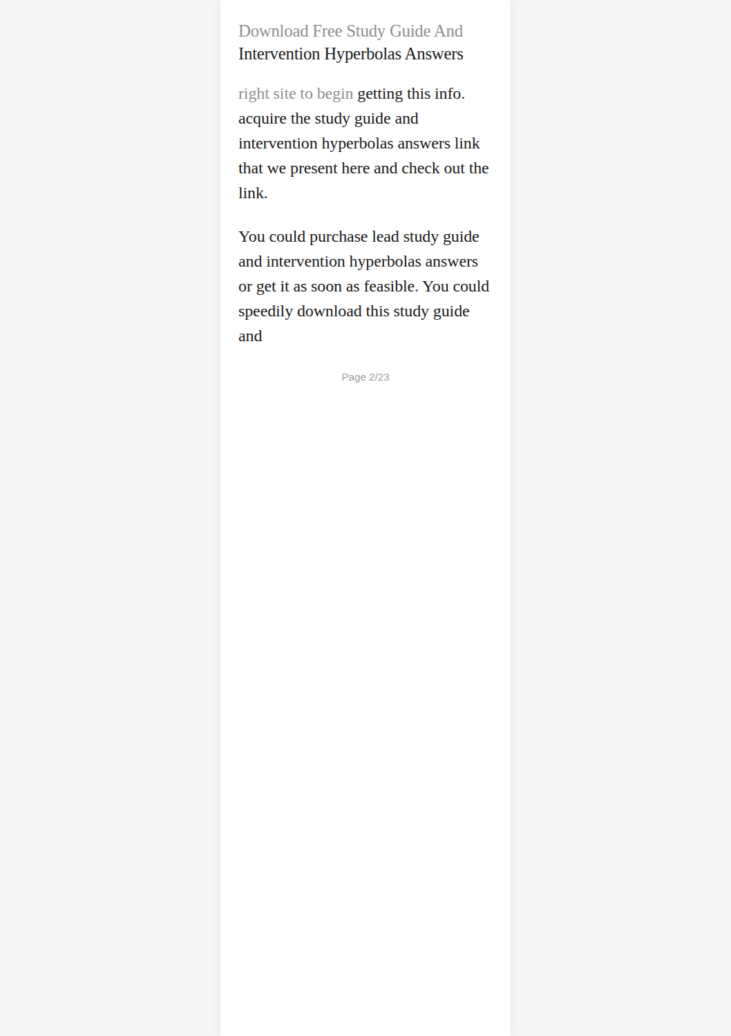Download Free Study Guide And Intervention Hyperbolas Answers
right site to begin getting this info. acquire the study guide and intervention hyperbolas answers link that we present here and check out the link.
You could purchase lead study guide and intervention hyperbolas answers or get it as soon as feasible. You could speedily download this study guide and
Page 2/23